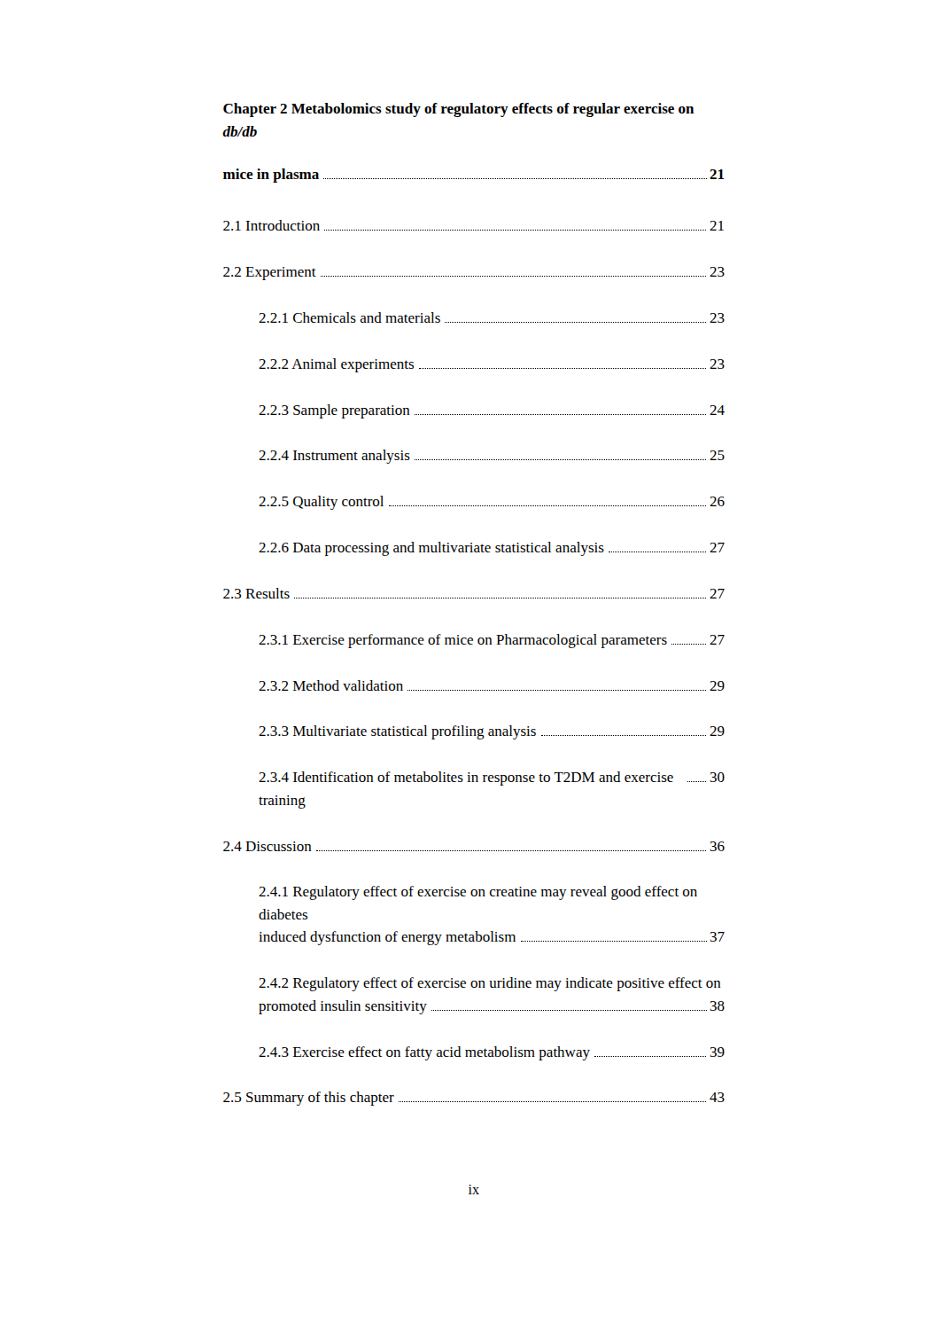Chapter 2 Metabolomics study of regulatory effects of regular exercise on db/db mice in plasma 21
2.1 Introduction 21
2.2 Experiment 23
2.2.1 Chemicals and materials 23
2.2.2 Animal experiments 23
2.2.3 Sample preparation 24
2.2.4 Instrument analysis 25
2.2.5 Quality control 26
2.2.6 Data processing and multivariate statistical analysis 27
2.3 Results 27
2.3.1 Exercise performance of mice on Pharmacological parameters 27
2.3.2 Method validation 29
2.3.3 Multivariate statistical profiling analysis 29
2.3.4 Identification of metabolites in response to T2DM and exercise training 30
2.4 Discussion 36
2.4.1 Regulatory effect of exercise on creatine may reveal good effect on diabetes induced dysfunction of energy metabolism 37
2.4.2 Regulatory effect of exercise on uridine may indicate positive effect on promoted insulin sensitivity 38
2.4.3 Exercise effect on fatty acid metabolism pathway 39
2.5 Summary of this chapter 43
ix